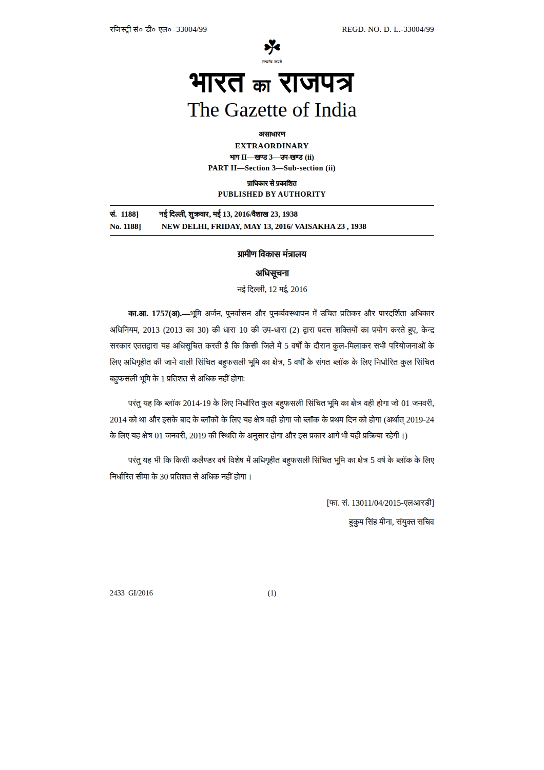रजिस्ट्री सं० डी० एल०–33004/99 REGD. NO. D. L.-33004/99
☘
सत्यमेव जयते
भारत का राजपत्र
The Gazette of India
असाधारण
EXTRAORDINARY
भाग II—खण्ड 3—उप-खण्ड (ii)
PART II—Section 3—Sub-section (ii)
प्राधिकार से प्रकाशित
PUBLISHED BY AUTHORITY
सं. 1188]
नई दिल्ली, शुक्रवार, मई 13, 2016/वैशाख 23, 1938
No. 1188]
NEW DELHI, FRIDAY, MAY 13, 2016/ VAISAKHA 23 , 1938
ग्रामीण विकास मंत्रालय
अधिसूचना
नई दिल्ली, 12 मई, 2016
का.आ. 1757(अ).—भूमि अर्जन, पुनर्वासन और पुनर्व्यवस्थापन में उचित प्रतिकर और पारदर्शिता अधिकार अधिनियम, 2013 (2013 का 30) की धारा 10 की उप-धारा (2) द्वारा प्रदत्त शक्तियों का प्रयोग करते हुए, केन्द्र सरकार एततद्वारा यह अधिसूचित करती है कि किसी जिले में 5 वर्षों के दौरान कुल-मिलाकर सभी परियोजनाओं के लिए अधिगृहीत की जाने वाली सिंचित बहुफसली भूमि का क्षेत्र, 5 वर्षों के संगत ब्लॉक के लिए निर्धारित कुल सिंचित बहुफसली भूमि के 1 प्रतिशत से अधिक नहीं होगाः
परंतु यह कि ब्लॉक 2014-19 के लिए निर्धारित कुल बहुफसली सिंचित भूमि का क्षेत्र वही होगा जो 01 जनवरी, 2014 को था और इसके बाद के ब्लॉकों के लिए यह क्षेत्र वही होगा जो ब्लॉक के प्रथम दिन को होगा (अर्थात् 2019-24 के लिए यह क्षेत्र 01 जनवरी, 2019 की स्थिति के अनुसार होगा और इस प्रकार आगे भी यही प्रक्रिया रहेगी।)
परंतु यह भी कि किसी कलैण्डर वर्ष विशेष में अधिगृहीत बहुफसली सिंचित भूमि का क्षेत्र 5 वर्ष के ब्लॉक के लिए निर्धारित सीमा के 30 प्रतिशत से अधिक नहीं होगा।
[फा. सं. 13011/04/2015-एलआरडी]
हुकुम सिंह मीना, संयुक्त सचिव
2433 GI/2016
(1)